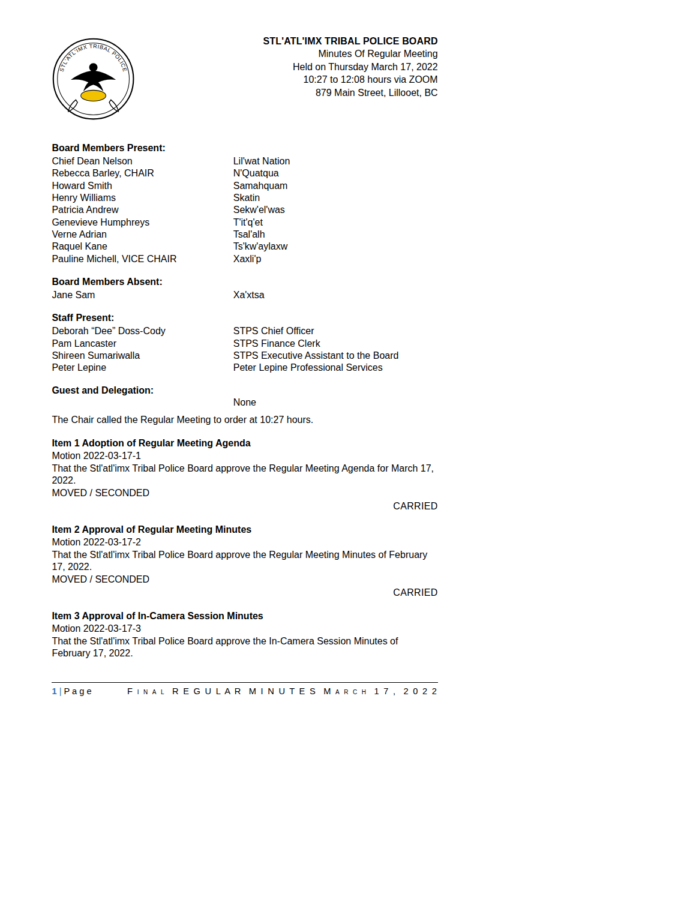STL'ATL'IMX TRIBAL POLICE
STL'ATL'IMX TRIBAL POLICE BOARD
Minutes Of Regular Meeting
Held on Thursday March 17, 2022
10:27 to 12:08 hours via ZOOM
879 Main Street, Lillooet, BC
Board Members Present:
| Chief Dean Nelson | Lil'wat Nation |
| Rebecca Barley, CHAIR | N'Quatqua |
| Howard Smith | Samahquam |
| Henry Williams | Skatin |
| Patricia Andrew | Sekw'el'was |
| Genevieve Humphreys | T'it'q'et |
| Verne Adrian | Tsal'alh |
| Raquel Kane | Ts'kw'aylaxw |
| Pauline Michell, VICE CHAIR | Xaxli'p |
Board Members Absent:
| Jane Sam | Xa'xtsa |
Staff Present:
| Deborah “Dee” Doss-Cody | STPS Chief Officer |
| Pam Lancaster | STPS Finance Clerk |
| Shireen Sumariwalla | STPS Executive Assistant to the Board |
| Peter Lepine | Peter Lepine Professional Services |
Guest and Delegation:
| | None |
The Chair called the Regular Meeting to order at 10:27 hours.
Item 1 Adoption of Regular Meeting Agenda
Motion 2022-03-17-1
That the Stl'atl'imx Tribal Police Board approve the Regular Meeting Agenda for March 17, 2022.
MOVED / SECONDED
CARRIED
Item 2 Approval of Regular Meeting Minutes
Motion 2022-03-17-2
That the Stl'atl'imx Tribal Police Board approve the Regular Meeting Minutes of February 17, 2022.
MOVED / SECONDED
CARRIED
Item 3 Approval of In-Camera Session Minutes
Motion 2022-03-17-3
That the Stl'atl'imx Tribal Police Board approve the In-Camera Session Minutes of February 17, 2022.
1 | P a g e
F i n a l R E G U L A R M I N U T E S M a r c h 1 7 , 2 0 2 2